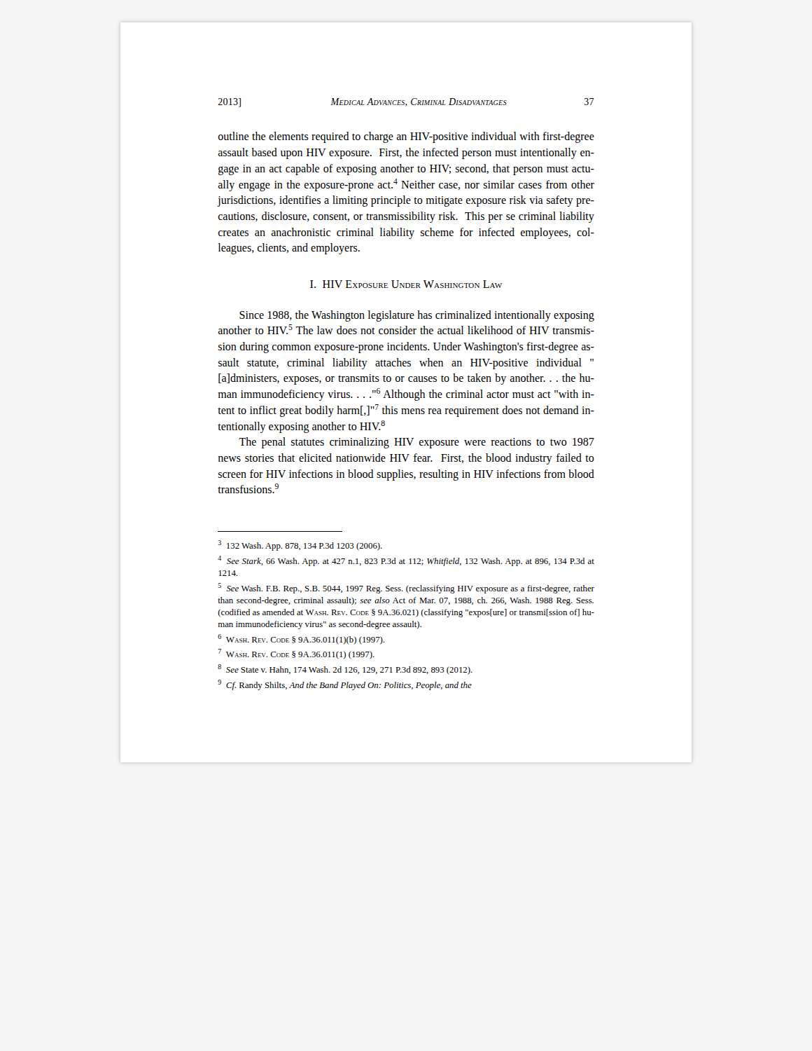2013] Medical Advances, Criminal Disadvantages 37
outline the elements required to charge an HIV-positive individual with first-degree assault based upon HIV exposure. First, the infected person must intentionally engage in an act capable of exposing another to HIV; second, that person must actually engage in the exposure-prone act.4 Neither case, nor similar cases from other jurisdictions, identifies a limiting principle to mitigate exposure risk via safety precautions, disclosure, consent, or transmissibility risk. This per se criminal liability creates an anachronistic criminal liability scheme for infected employees, colleagues, clients, and employers.
I. HIV Exposure Under Washington Law
Since 1988, the Washington legislature has criminalized intentionally exposing another to HIV.5 The law does not consider the actual likelihood of HIV transmission during common exposure-prone incidents. Under Washington's first-degree assault statute, criminal liability attaches when an HIV-positive individual "[a]dministers, exposes, or transmits to or causes to be taken by another. . . the human immunodeficiency virus. . . ."6 Although the criminal actor must act "with intent to inflict great bodily harm[,]"7 this mens rea requirement does not demand intentionally exposing another to HIV.8
The penal statutes criminalizing HIV exposure were reactions to two 1987 news stories that elicited nationwide HIV fear. First, the blood industry failed to screen for HIV infections in blood supplies, resulting in HIV infections from blood transfusions.9
132 Wash. App. 878, 134 P.3d 1203 (2006).
See Stark, 66 Wash. App. at 427 n.1, 823 P.3d at 112; Whitfield, 132 Wash. App. at 896, 134 P.3d at 1214.
See Wash. F.B. Rep., S.B. 5044, 1997 Reg. Sess. (reclassifying HIV exposure as a first-degree, rather than second-degree, criminal assault); see also Act of Mar. 07, 1988, ch. 266, Wash. 1988 Reg. Sess. (codified as amended at Wash. Rev. Code § 9A.36.021) (classifying "expos[ure] or transmi[ssion of] human immunodeficiency virus" as second-degree assault).
Wash. Rev. Code § 9A.36.011(1)(b) (1997).
Wash. Rev. Code § 9A.36.011(1) (1997).
See State v. Hahn, 174 Wash. 2d 126, 129, 271 P.3d 892, 893 (2012).
Cf. Randy Shilts, And the Band Played On: Politics, People, and the